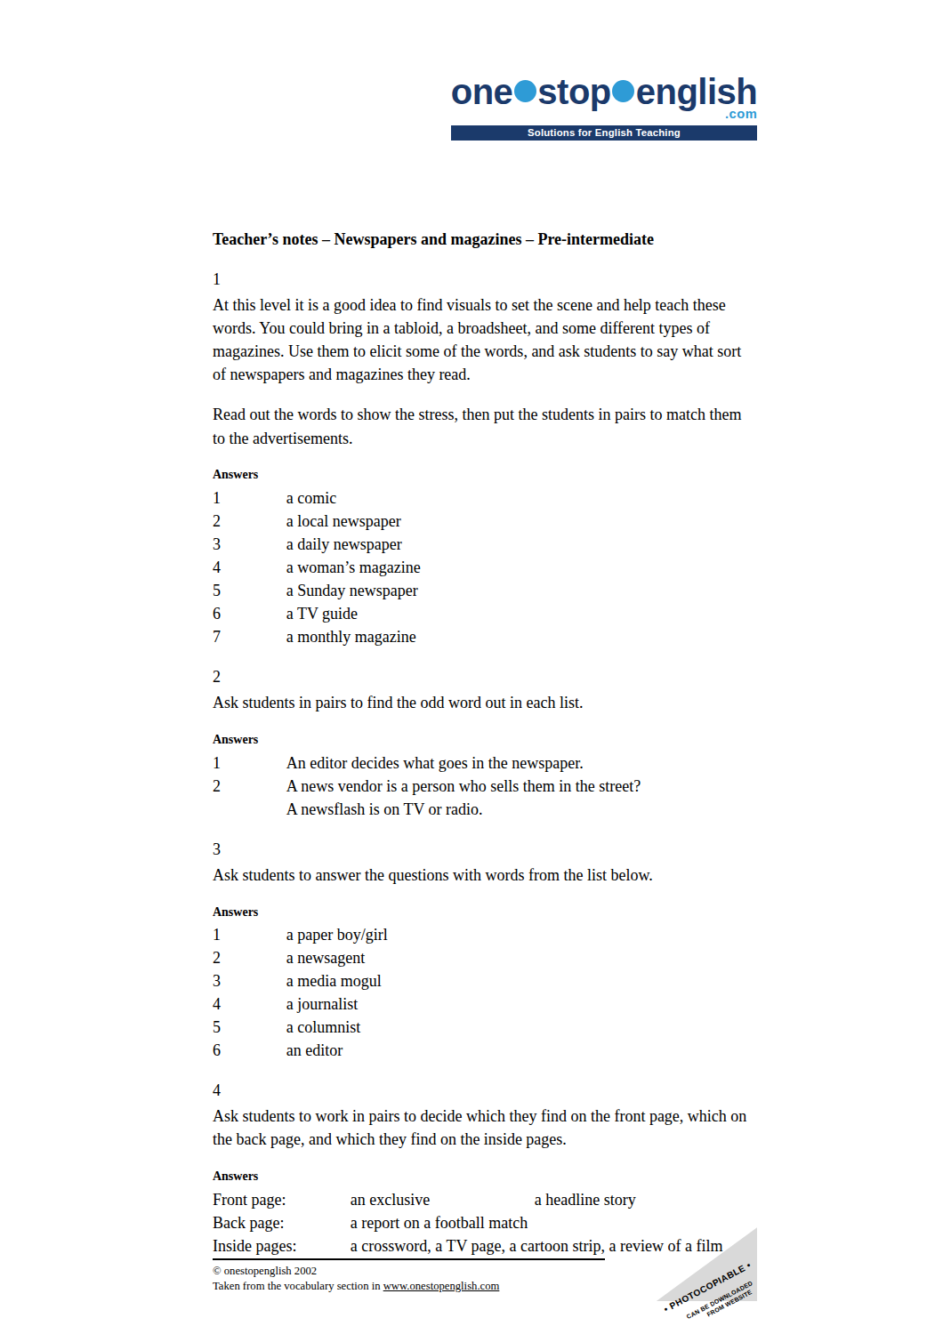one stop english
.com
Solutions for English Teaching
Teacher’s notes – Newspapers and magazines – Pre-intermediate
1
At this level it is a good idea to find visuals to set the scene and help teach these words. You could bring in a tabloid, a broadsheet, and some different types of magazines. Use them to elicit some of the words, and ask students to say what sort of newspapers and magazines they read.
Read out the words to show the stress, then put the students in pairs to match them to the advertisements.
Answers
| 1 | a comic |
| 2 | a local newspaper |
| 3 | a daily newspaper |
| 4 | a woman’s magazine |
| 5 | a Sunday newspaper |
| 6 | a TV guide |
| 7 | a monthly magazine |
2
Ask students in pairs to find the odd word out in each list.
Answers
| 1 | An editor decides what goes in the newspaper. |
| 2 | A news vendor is a person who sells them in the street? |
| | A newsflash is on TV or radio. |
3
Ask students to answer the questions with words from the list below.
Answers
| 1 | a paper boy/girl |
| 2 | a newsagent |
| 3 | a media mogul |
| 4 | a journalist |
| 5 | a columnist |
| 6 | an editor |
4
Ask students to work in pairs to decide which they find on the front page, which on the back page, and which they find on the inside pages.
Answers
| Front page: | an exclusive | a headline story |
| Back page: | a report on a football match |
| Inside pages: | a crossword, a TV page, a cartoon strip, a review of a film |
© onestopenglish 2002
Taken from the vocabulary section in www.onestopenglish.com
• PHOTOCOPIABLE •
CAN BE DOWNLOADED
FROM WEBSITE